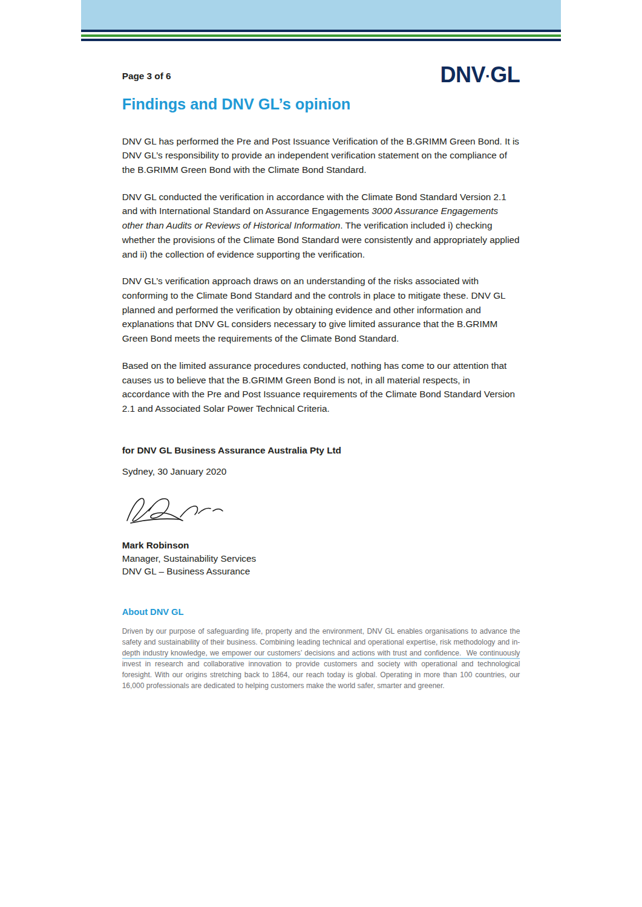Page 3 of 6
DNV·GL
Findings and DNV GL’s opinion
DNV GL has performed the Pre and Post Issuance Verification of the B.GRIMM Green Bond. It is DNV GL’s responsibility to provide an independent verification statement on the compliance of the B.GRIMM Green Bond with the Climate Bond Standard.
DNV GL conducted the verification in accordance with the Climate Bond Standard Version 2.1 and with International Standard on Assurance Engagements 3000 Assurance Engagements other than Audits or Reviews of Historical Information. The verification included i) checking whether the provisions of the Climate Bond Standard were consistently and appropriately applied and ii) the collection of evidence supporting the verification.
DNV GL’s verification approach draws on an understanding of the risks associated with conforming to the Climate Bond Standard and the controls in place to mitigate these. DNV GL planned and performed the verification by obtaining evidence and other information and explanations that DNV GL considers necessary to give limited assurance that the B.GRIMM Green Bond meets the requirements of the Climate Bond Standard.
Based on the limited assurance procedures conducted, nothing has come to our attention that causes us to believe that the B.GRIMM Green Bond is not, in all material respects, in accordance with the Pre and Post Issuance requirements of the Climate Bond Standard Version 2.1 and Associated Solar Power Technical Criteria.
for DNV GL Business Assurance Australia Pty Ltd
Sydney, 30 January 2020
Mark Robinson
Manager, Sustainability Services
DNV GL – Business Assurance
About DNV GL
Driven by our purpose of safeguarding life, property and the environment, DNV GL enables organisations to advance the safety and sustainability of their business. Combining leading technical and operational expertise, risk methodology and in-depth industry knowledge, we empower our customers’ decisions and actions with trust and confidence. We continuously invest in research and collaborative innovation to provide customers and society with operational and technological foresight. With our origins stretching back to 1864, our reach today is global. Operating in more than 100 countries, our 16,000 professionals are dedicated to helping customers make the world safer, smarter and greener.